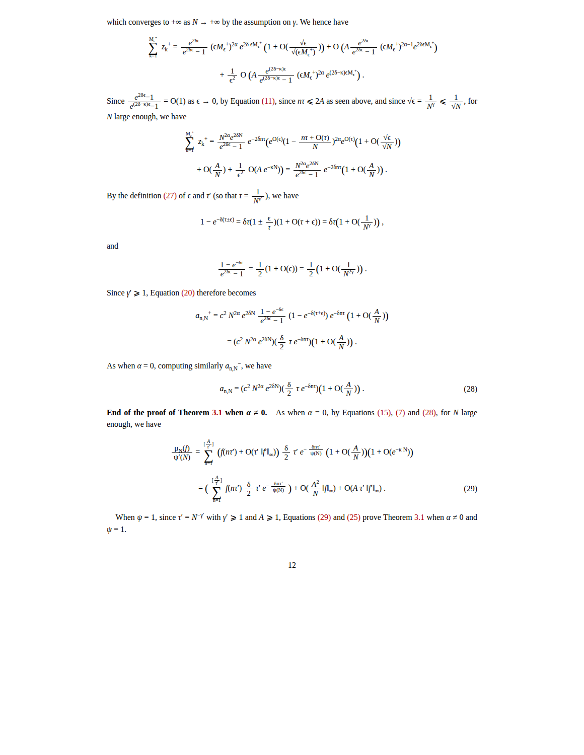which converges to +∞ as N → +∞ by the assumption on γ. We hence have
Mϵ+∑k=1 zk+ = e2δϵ e2δϵ − 1 (ϵMϵ+)2α e2δ ϵMϵ+ (1 + O(√ϵ√(ϵMϵ+))) + O (Ae2δϵ e2δϵ − 1 (ϵMϵ+)2α−1e2δϵMϵ+)
+ 1 ϵ2 O (Ae(2δ−κ)ϵ e(2δ−κ)ϵ − 1 (ϵMϵ+)2α e(2δ−κ)ϵMϵ+) .
Since e2δϵ−1 e(2δ−κ)ϵ−1 = O(1) as ϵ → 0, by Equation (11), since nτ ⩽ 2A as seen above, and since √ϵ = 1 Nγ ⩽ 1√N, for N large enough, we have
Mϵ+∑k=1 zk+ = N2αe2δN e2δϵ − 1 e−2δnτ(eO(ϵ)(1 − nτ + O(τ) N)2αeO(τ)(1 + O(√ϵ√N))
+ O(AN) + 1 ϵ2 O(A e−κN)) = N2αe2δN e2δϵ − 1 e−2δnτ(1 + O(AN)) .
By the definition (27) of ϵ and τ′ (so that τ = 1 Nγ′), we have
1 − e−δ(τ±ϵ) = δτ(1 ± ϵτ)(1 + O(τ + ϵ)) = δτ(1 + O(1 Nγ)) ,
and
1 − e−δϵ e2δϵ − 1 = 12(1 + O(ϵ)) = 12(1 + O(1 N2γ)) .
Since γ′ ⩾ 1, Equation (20) therefore becomes
an,N+ = c2 N2α e2δN 1 − e−δϵ e2δϵ − 1 (1 − e−δ(τ+ϵ)) e−δnτ (1 + O(AN))
= (c2 N2α e2δN)(δ 2 τ e−δnτ)(1 + O(AN)) .
As when α = 0, computing similarly an,N−, we have
an,N = (c2 N2α e2δN)(δ 2 τ e−δnτ)(1 + O(AN)) .
(28)
End of the proof of Theorem 3.1 when α ≠ 0. As when α = 0, by Equations (15), (7) and (28), for N large enough, we have
μN(f) ψ′(N) = [Aτ′]∑n=1 (f(nτ′) + O(τ′ ‖f′‖∞)) δ 2 τ′ e− δnτ′ψ(N) (1 + O(AN))(1 + O(e−κ N))
= ( [Aτ′]∑n=1 f(nτ′) δ 2 τ′ e− δnτ′ψ(N) ) + O(A2 N‖f‖∞) + O(A τ′ ‖f′‖∞) .
(29)
When ψ = 1, since τ′ = N−γ′ with γ′ ⩾ 1 and A ⩾ 1, Equations (29) and (25) prove Theorem 3.1 when α ≠ 0 and ψ = 1.
12